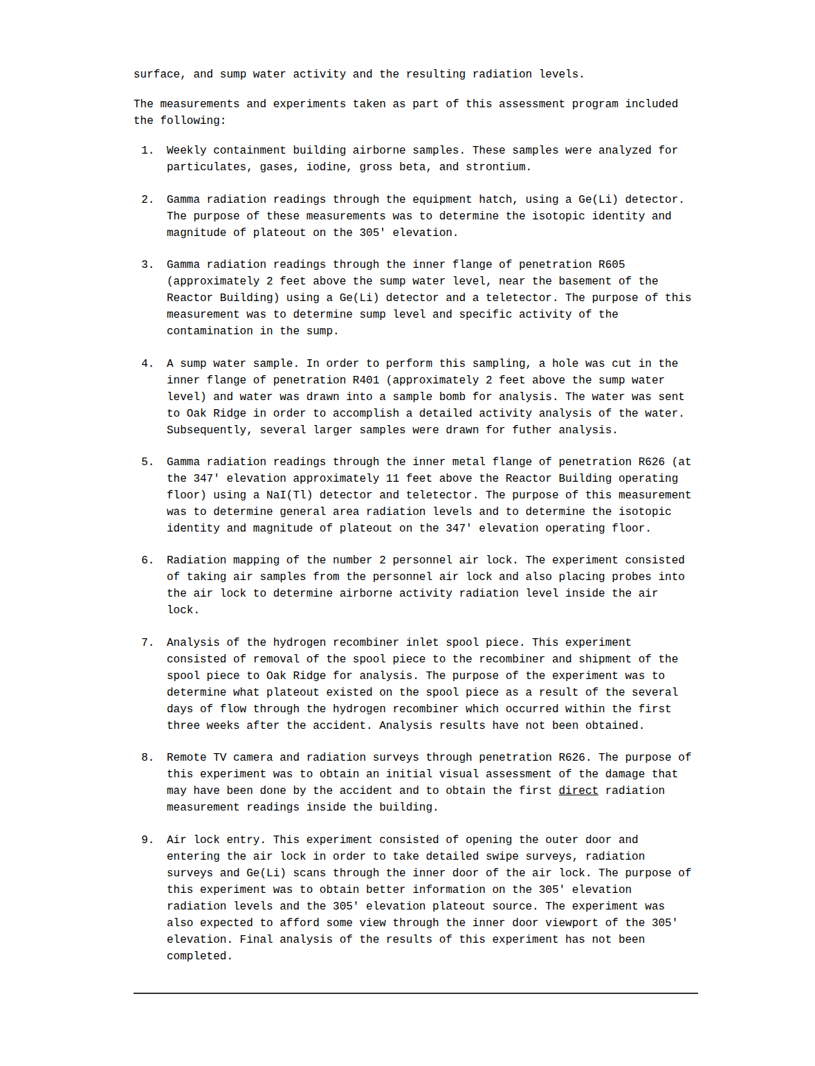surface, and sump water activity and the resulting radiation levels.
The measurements and experiments taken as part of this assessment program included the following:
Weekly containment building airborne samples. These samples were analyzed for particulates, gases, iodine, gross beta, and strontium.
Gamma radiation readings through the equipment hatch, using a Ge(Li) detector. The purpose of these measurements was to determine the isotopic identity and magnitude of plateout on the 305' elevation.
Gamma radiation readings through the inner flange of penetration R605 (approximately 2 feet above the sump water level, near the basement of the Reactor Building) using a Ge(Li) detector and a teletector. The purpose of this measurement was to determine sump level and specific activity of the contamination in the sump.
A sump water sample. In order to perform this sampling, a hole was cut in the inner flange of penetration R401 (approximately 2 feet above the sump water level) and water was drawn into a sample bomb for analysis. The water was sent to Oak Ridge in order to accomplish a detailed activity analysis of the water. Subsequently, several larger samples were drawn for futher analysis.
Gamma radiation readings through the inner metal flange of penetration R626 (at the 347' elevation approximately 11 feet above the Reactor Building operating floor) using a NaI(Tl) detector and teletector. The purpose of this measurement was to determine general area radiation levels and to determine the isotopic identity and magnitude of plateout on the 347' elevation operating floor.
Radiation mapping of the number 2 personnel air lock. The experiment consisted of taking air samples from the personnel air lock and also placing probes into the air lock to determine airborne activity radiation level inside the air lock.
Analysis of the hydrogen recombiner inlet spool piece. This experiment consisted of removal of the spool piece to the recombiner and shipment of the spool piece to Oak Ridge for analysis. The purpose of the experiment was to determine what plateout existed on the spool piece as a result of the several days of flow through the hydrogen recombiner which occurred within the first three weeks after the accident. Analysis results have not been obtained.
Remote TV camera and radiation surveys through penetration R626. The purpose of this experiment was to obtain an initial visual assessment of the damage that may have been done by the accident and to obtain the first direct radiation measurement readings inside the building.
Air lock entry. This experiment consisted of opening the outer door and entering the air lock in order to take detailed swipe surveys, radiation surveys and Ge(Li) scans through the inner door of the air lock. The purpose of this experiment was to obtain better information on the 305' elevation radiation levels and the 305' elevation plateout source. The experiment was also expected to afford some view through the inner door viewport of the 305' elevation. Final analysis of the results of this experiment has not been completed.